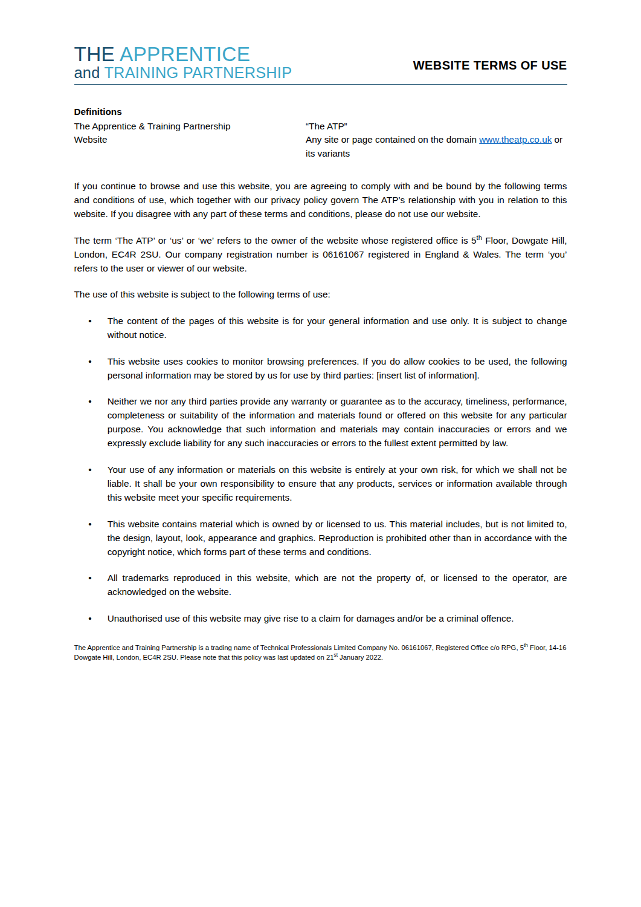THE APPRENTICE
and TRAINING PARTNERSHIP
WEBSITE TERMS OF USE
Definitions
| The Apprentice & Training Partnership | “The ATP” |
| Website | Any site or page contained on the domain www.theatp.co.uk or its variants |
If you continue to browse and use this website, you are agreeing to comply with and be bound by the following terms and conditions of use, which together with our privacy policy govern The ATP’s relationship with you in relation to this website. If you disagree with any part of these terms and conditions, please do not use our website.
The term ‘The ATP’ or ‘us’ or ‘we’ refers to the owner of the website whose registered office is 5th Floor, Dowgate Hill, London, EC4R 2SU. Our company registration number is 06161067 registered in England & Wales. The term ‘you’ refers to the user or viewer of our website.
The use of this website is subject to the following terms of use:
The content of the pages of this website is for your general information and use only. It is subject to change without notice.
This website uses cookies to monitor browsing preferences. If you do allow cookies to be used, the following personal information may be stored by us for use by third parties: [insert list of information].
Neither we nor any third parties provide any warranty or guarantee as to the accuracy, timeliness, performance, completeness or suitability of the information and materials found or offered on this website for any particular purpose. You acknowledge that such information and materials may contain inaccuracies or errors and we expressly exclude liability for any such inaccuracies or errors to the fullest extent permitted by law.
Your use of any information or materials on this website is entirely at your own risk, for which we shall not be liable. It shall be your own responsibility to ensure that any products, services or information available through this website meet your specific requirements.
This website contains material which is owned by or licensed to us. This material includes, but is not limited to, the design, layout, look, appearance and graphics. Reproduction is prohibited other than in accordance with the copyright notice, which forms part of these terms and conditions.
All trademarks reproduced in this website, which are not the property of, or licensed to the operator, are acknowledged on the website.
Unauthorised use of this website may give rise to a claim for damages and/or be a criminal offence.
The Apprentice and Training Partnership is a trading name of Technical Professionals Limited Company No. 06161067, Registered Office c/o RPG, 5th Floor, 14-16 Dowgate Hill, London, EC4R 2SU. Please note that this policy was last updated on 21st January 2022.